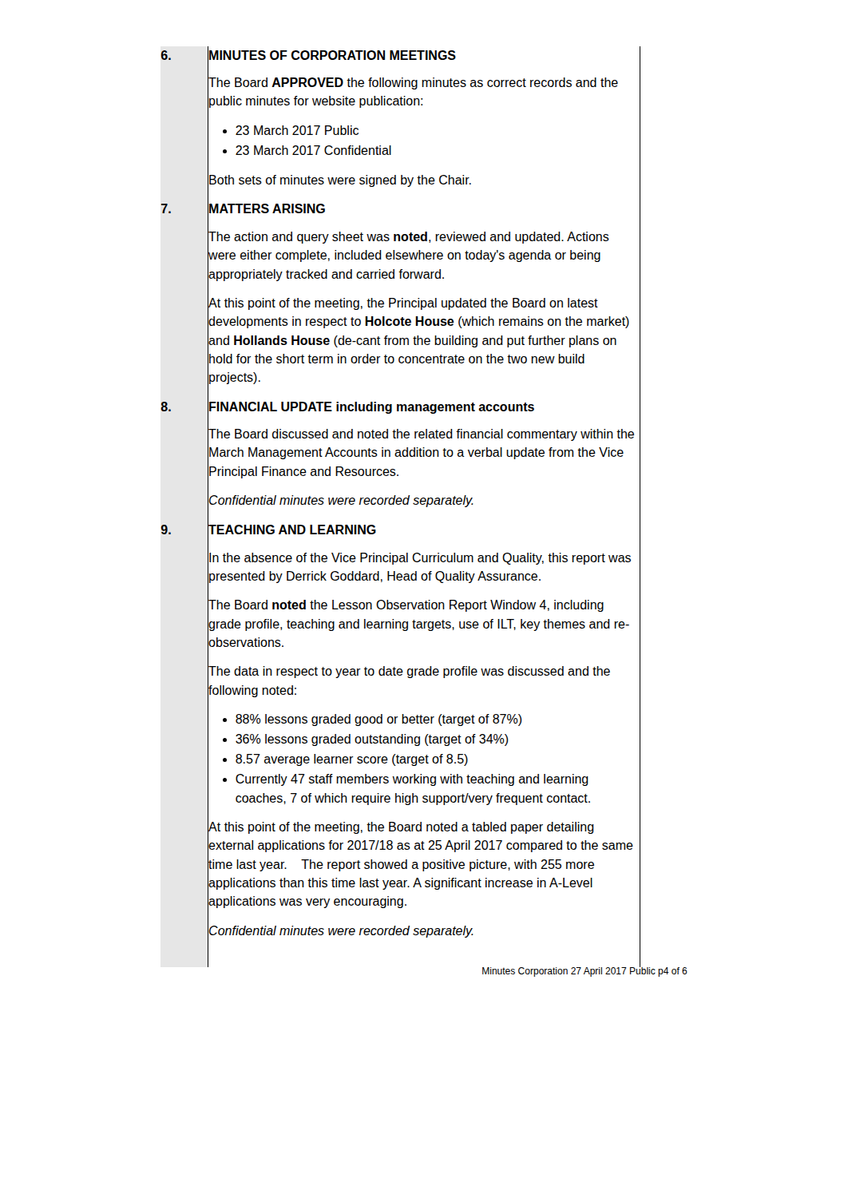| 6. | Minutes of Corporation Meetings The Board APPROVED the following minutes as correct records and the public minutes for website publication: 23 March 2017 Public 23 March 2017 Confidential Both sets of minutes were signed by the Chair. | |
| 7. | Matters Arising The action and query sheet was noted , reviewed and updated. Actions were either complete, included elsewhere on today's agenda or being appropriately tracked and carried forward. At this point of the meeting, the Principal updated the Board on latest developments in respect to Holcote House (which remains on the market) and Hollands House (de-cant from the building and put further plans on hold for the short term in order to concentrate on the two new build projects). | |
| 8. | Financial Update including management accounts The Board discussed and noted the related financial commentary within the March Management Accounts in addition to a verbal update from the Vice Principal Finance and Resources. Confidential minutes were recorded separately. | |
| 9. | Teaching and Learning In the absence of the Vice Principal Curriculum and Quality, this report was presented by Derrick Goddard, Head of Quality Assurance. The Board noted the Lesson Observation Report Window 4, including grade profile, teaching and learning targets, use of ILT, key themes and re-observations. The data in respect to year to date grade profile was discussed and the following noted: 88% lessons graded good or better (target of 87%) 36% lessons graded outstanding (target of 34%) 8.57 average learner score (target of 8.5) Currently 47 staff members working with teaching and learning coaches, 7 of which require high support/very frequent contact. At this point of the meeting, the Board noted a tabled paper detailing external applications for 2017/18 as at 25 April 2017 compared to the same time last year. The report showed a positive picture, with 255 more applications than this time last year. A significant increase in A-Level applications was very encouraging. Confidential minutes were recorded separately. | |
Minutes Corporation 27 April 2017 Public p4 of 6